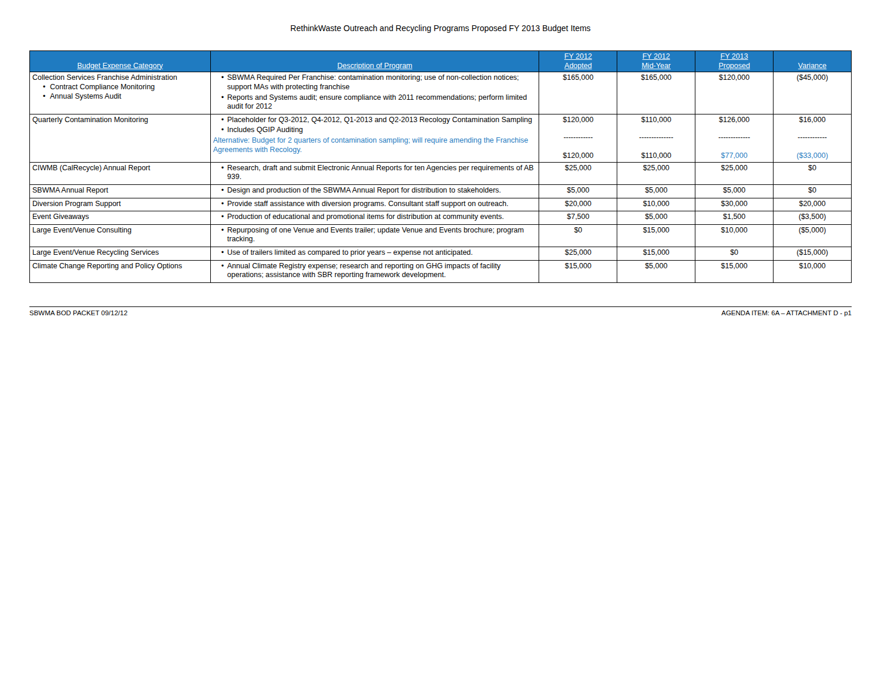RethinkWaste Outreach and Recycling Programs Proposed FY 2013 Budget Items
| Budget Expense Category | Description of Program | FY 2012 Adopted | FY 2012 Mid-Year | FY 2013 Proposed | Variance |
| --- | --- | --- | --- | --- | --- |
| Collection Services Franchise Administration Contract Compliance Monitoring Annual Systems Audit | SBWMA Required Per Franchise: contamination monitoring; use of non-collection notices; support MAs with protecting franchise Reports and Systems audit; ensure compliance with 2011 recommendations; perform limited audit for 2012 | $165,000 | $165,000 | $120,000 | ($45,000) |
| Quarterly Contamination Monitoring | Placeholder for Q3-2012, Q4-2012, Q1-2013 and Q2-2013 Recology Contamination Sampling Includes QGIP Auditing Alternative: Budget for 2 quarters of contamination sampling; will require amending the Franchise Agreements with Recology. | $120,000 ------------ $120,000 | $110,000 -------------- $110,000 | $126,000 ------------- $77,000 | $16,000 ------------ ($33,000) |
| CIWMB (CalRecycle) Annual Report | Research, draft and submit Electronic Annual Reports for ten Agencies per requirements of AB 939. | $25,000 | $25,000 | $25,000 | $0 |
| SBWMA Annual Report | Design and production of the SBWMA Annual Report for distribution to stakeholders. | $5,000 | $5,000 | $5,000 | $0 |
| Diversion Program Support | Provide staff assistance with diversion programs. Consultant staff support on outreach. | $20,000 | $10,000 | $30,000 | $20,000 |
| Event Giveaways | Production of educational and promotional items for distribution at community events. | $7,500 | $5,000 | $1,500 | ($3,500) |
| Large Event/Venue Consulting | Repurposing of one Venue and Events trailer; update Venue and Events brochure; program tracking. | $0 | $15,000 | $10,000 | ($5,000) |
| Large Event/Venue Recycling Services | Use of trailers limited as compared to prior years – expense not anticipated. | $25,000 | $15,000 | $0 | ($15,000) |
| Climate Change Reporting and Policy Options | Annual Climate Registry expense; research and reporting on GHG impacts of facility operations; assistance with SBR reporting framework development. | $15,000 | $5,000 | $15,000 | $10,000 |
SBWMA BOD PACKET 09/12/12
AGENDA ITEM: 6A – ATTACHMENT D - p1